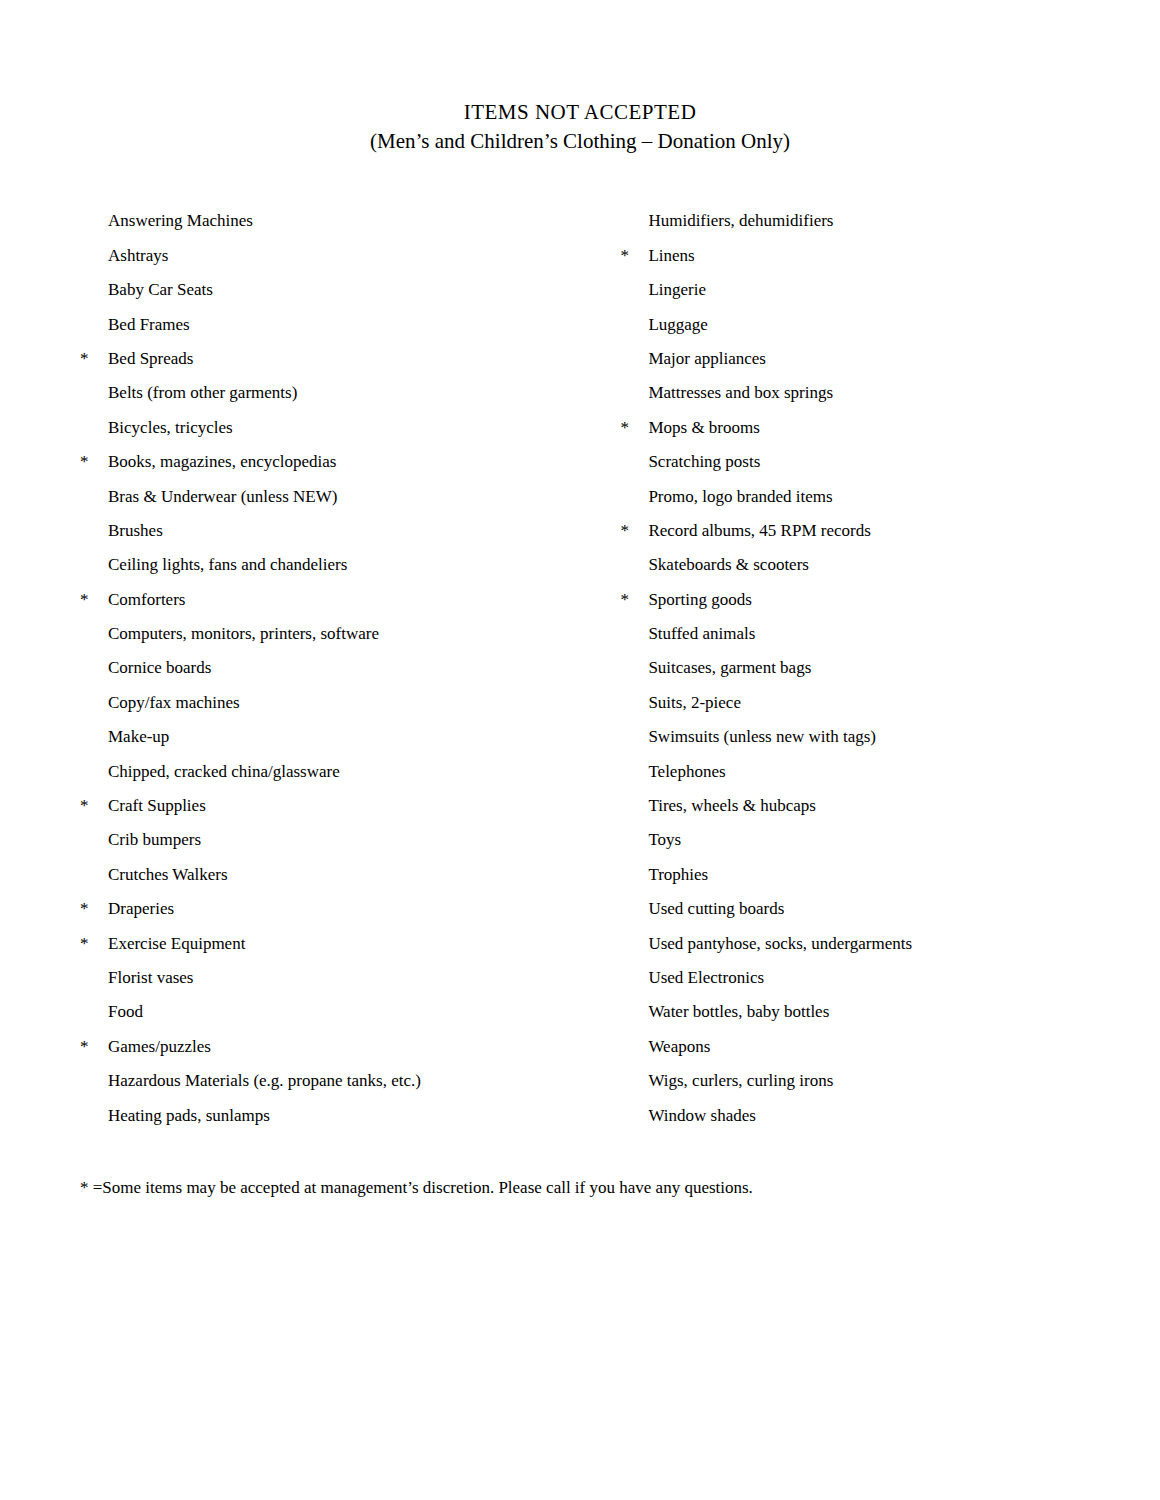ITEMS NOT ACCEPTED
(Men’s and Children’s Clothing – Donation Only)
| | Answering Machines | | Humidifiers, dehumidifiers |
| | Ashtrays | * | Linens |
| | Baby Car Seats | | Lingerie |
| | Bed Frames | | Luggage |
| * | Bed Spreads | | Major appliances |
| | Belts (from other garments) | | Mattresses and box springs |
| | Bicycles, tricycles | * | Mops & brooms |
| * | Books, magazines, encyclopedias | | Scratching posts |
| | Bras & Underwear (unless NEW) | | Promo, logo branded items |
| | Brushes | * | Record albums, 45 RPM records |
| | Ceiling lights, fans and chandeliers | | Skateboards & scooters |
| * | Comforters | * | Sporting goods |
| | Computers, monitors, printers, software | | Stuffed animals |
| | Cornice boards | | Suitcases, garment bags |
| | Copy/fax machines | | Suits, 2-piece |
| | Make-up | | Swimsuits (unless new with tags) |
| | Chipped, cracked china/glassware | | Telephones |
| * | Craft Supplies | | Tires, wheels & hubcaps |
| | Crib bumpers | | Toys |
| | Crutches Walkers | | Trophies |
| * | Draperies | | Used cutting boards |
| * | Exercise Equipment | | Used pantyhose, socks, undergarments |
| | Florist vases | | Used Electronics |
| | Food | | Water bottles, baby bottles |
| * | Games/puzzles | | Weapons |
| | Hazardous Materials (e.g. propane tanks, etc.) | | Wigs, curlers, curling irons |
| | Heating pads, sunlamps | | Window shades |
* =Some items may be accepted at management’s discretion. Please call if you have any questions.